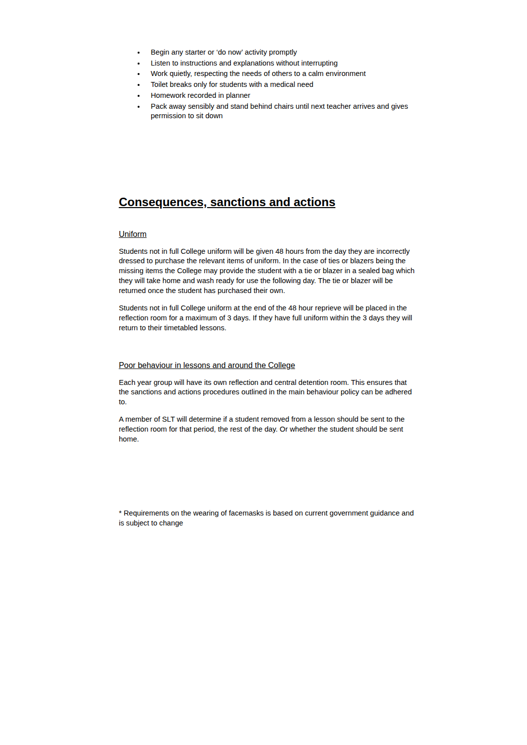Begin any starter or ‘do now’ activity promptly
Listen to instructions and explanations without interrupting
Work quietly, respecting the needs of others to a calm environment
Toilet breaks only for students with a medical need
Homework recorded in planner
Pack away sensibly and stand behind chairs until next teacher arrives and gives permission to sit down
Consequences, sanctions and actions
Uniform
Students not in full College uniform will be given 48 hours from the day they are incorrectly dressed to purchase the relevant items of uniform. In the case of ties or blazers being the missing items the College may provide the student with a tie or blazer in a sealed bag which they will take home and wash ready for use the following day. The tie or blazer will be returned once the student has purchased their own.
Students not in full College uniform at the end of the 48 hour reprieve will be placed in the reflection room for a maximum of 3 days. If they have full uniform within the 3 days they will return to their timetabled lessons.
Poor behaviour in lessons and around the College
Each year group will have its own reflection and central detention room. This ensures that the sanctions and actions procedures outlined in the main behaviour policy can be adhered to.
A member of SLT will determine if a student removed from a lesson should be sent to the reflection room for that period, the rest of the day. Or whether the student should be sent home.
* Requirements on the wearing of facemasks is based on current government guidance and is subject to change